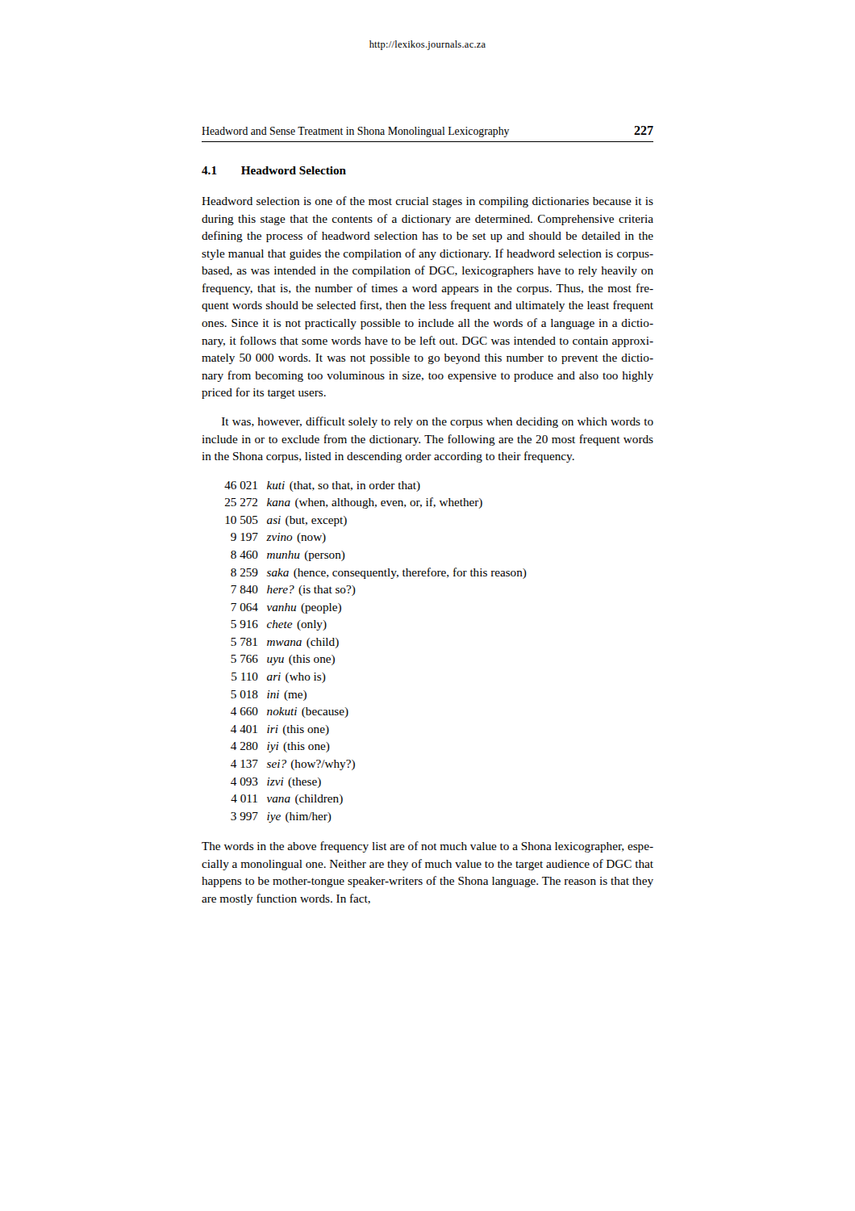http://lexikos.journals.ac.za
Headword and Sense Treatment in Shona Monolingual Lexicography 227
4.1 Headword Selection
Headword selection is one of the most crucial stages in compiling dictionaries because it is during this stage that the contents of a dictionary are determined. Comprehensive criteria defining the process of headword selection has to be set up and should be detailed in the style manual that guides the compilation of any dictionary. If headword selection is corpus-based, as was intended in the compilation of DGC, lexicographers have to rely heavily on frequency, that is, the number of times a word appears in the corpus. Thus, the most frequent words should be selected first, then the less frequent and ultimately the least frequent ones. Since it is not practically possible to include all the words of a language in a dictionary, it follows that some words have to be left out. DGC was intended to contain approximately 50 000 words. It was not possible to go beyond this number to prevent the dictionary from becoming too voluminous in size, too expensive to produce and also too highly priced for its target users.
It was, however, difficult solely to rely on the corpus when deciding on which words to include in or to exclude from the dictionary. The following are the 20 most frequent words in the Shona corpus, listed in descending order according to their frequency.
46 021 kuti(that, so that, in order that)
25 272 kana(when, although, even, or, if, whether)
10 505 asi(but, except)
9 197 zvino(now)
8 460 munhu(person)
8 259 saka(hence, consequently, therefore, for this reason)
7 840 here?(is that so?)
7 064 vanhu(people)
5 916 chete(only)
5 781 mwana(child)
5 766 uyu(this one)
5 110 ari(who is)
5 018 ini(me)
4 660 nokuti(because)
4 401 iri(this one)
4 280 iyi(this one)
4 137 sei?(how?/why?)
4 093 izvi(these)
4 011 vana(children)
3 997 iye(him/her)
The words in the above frequency list are of not much value to a Shona lexicographer, especially a monolingual one. Neither are they of much value to the target audience of DGC that happens to be mother-tongue speaker-writers of the Shona language. The reason is that they are mostly function words. In fact,